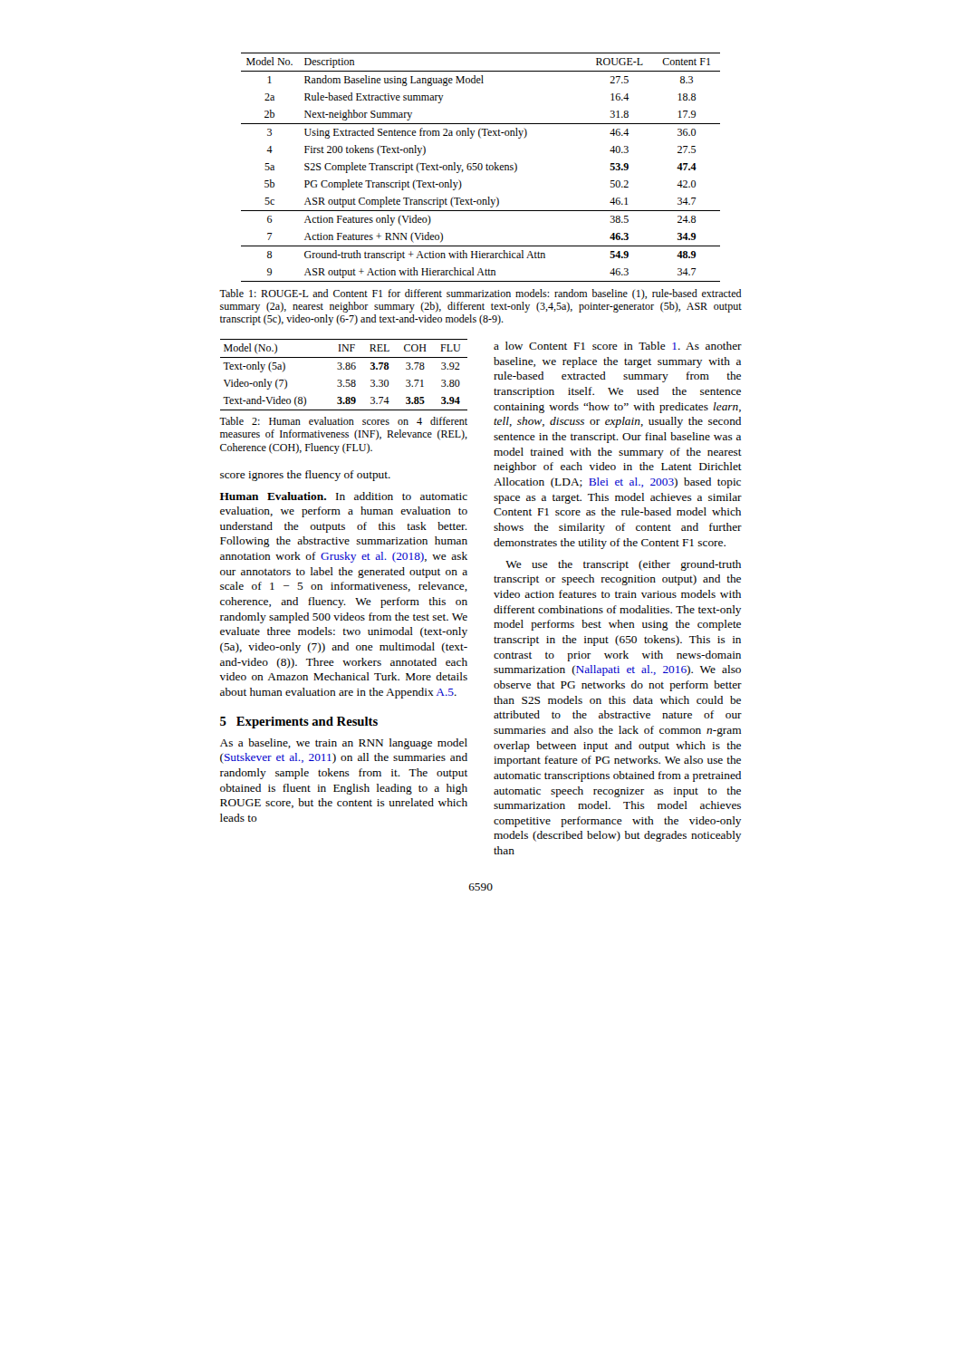| Model No. | Description | ROUGE-L | Content F1 |
| --- | --- | --- | --- |
| 1 | Random Baseline using Language Model | 27.5 | 8.3 |
| 2a | Rule-based Extractive summary | 16.4 | 18.8 |
| 2b | Next-neighbor Summary | 31.8 | 17.9 |
| 3 | Using Extracted Sentence from 2a only (Text-only) | 46.4 | 36.0 |
| 4 | First 200 tokens (Text-only) | 40.3 | 27.5 |
| 5a | S2S Complete Transcript (Text-only, 650 tokens) | 53.9 | 47.4 |
| 5b | PG Complete Transcript (Text-only) | 50.2 | 42.0 |
| 5c | ASR output Complete Transcript (Text-only) | 46.1 | 34.7 |
| 6 | Action Features only (Video) | 38.5 | 24.8 |
| 7 | Action Features + RNN (Video) | 46.3 | 34.9 |
| 8 | Ground-truth transcript + Action with Hierarchical Attn | 54.9 | 48.9 |
| 9 | ASR output + Action with Hierarchical Attn | 46.3 | 34.7 |
Table 1: ROUGE-L and Content F1 for different summarization models: random baseline (1), rule-based extracted summary (2a), nearest neighbor summary (2b), different text-only (3,4,5a), pointer-generator (5b), ASR output transcript (5c), video-only (6-7) and text-and-video models (8-9).
| Model (No.) | INF | REL | COH | FLU |
| --- | --- | --- | --- | --- |
| Text-only (5a) | 3.86 | 3.78 | 3.78 | 3.92 |
| Video-only (7) | 3.58 | 3.30 | 3.71 | 3.80 |
| Text-and-Video (8) | 3.89 | 3.74 | 3.85 | 3.94 |
Table 2: Human evaluation scores on 4 different measures of Informativeness (INF), Relevance (REL), Coherence (COH), Fluency (FLU).
score ignores the fluency of output.
Human Evaluation. In addition to automatic evaluation, we perform a human evaluation to understand the outputs of this task better. Following the abstractive summarization human annotation work of Grusky et al. (2018), we ask our annotators to label the generated output on a scale of 1 − 5 on informativeness, relevance, coherence, and fluency. We perform this on randomly sampled 500 videos from the test set. We evaluate three models: two unimodal (text-only (5a), video-only (7)) and one multimodal (text-and-video (8)). Three workers annotated each video on Amazon Mechanical Turk. More details about human evaluation are in the Appendix A.5.
5 Experiments and Results
As a baseline, we train an RNN language model (Sutskever et al., 2011) on all the summaries and randomly sample tokens from it. The output obtained is fluent in English leading to a high ROUGE score, but the content is unrelated which leads to
a low Content F1 score in Table 1. As another baseline, we replace the target summary with a rule-based extracted summary from the transcription itself. We used the sentence containing words “how to” with predicates learn, tell, show, discuss or explain, usually the second sentence in the transcript. Our final baseline was a model trained with the summary of the nearest neighbor of each video in the Latent Dirichlet Allocation (LDA; Blei et al., 2003) based topic space as a target. This model achieves a similar Content F1 score as the rule-based model which shows the similarity of content and further demonstrates the utility of the Content F1 score.
We use the transcript (either ground-truth transcript or speech recognition output) and the video action features to train various models with different combinations of modalities. The text-only model performs best when using the complete transcript in the input (650 tokens). This is in contrast to prior work with news-domain summarization (Nallapati et al., 2016). We also observe that PG networks do not perform better than S2S models on this data which could be attributed to the abstractive nature of our summaries and also the lack of common n-gram overlap between input and output which is the important feature of PG networks. We also use the automatic transcriptions obtained from a pretrained automatic speech recognizer as input to the summarization model. This model achieves competitive performance with the video-only models (described below) but degrades noticeably than
6590